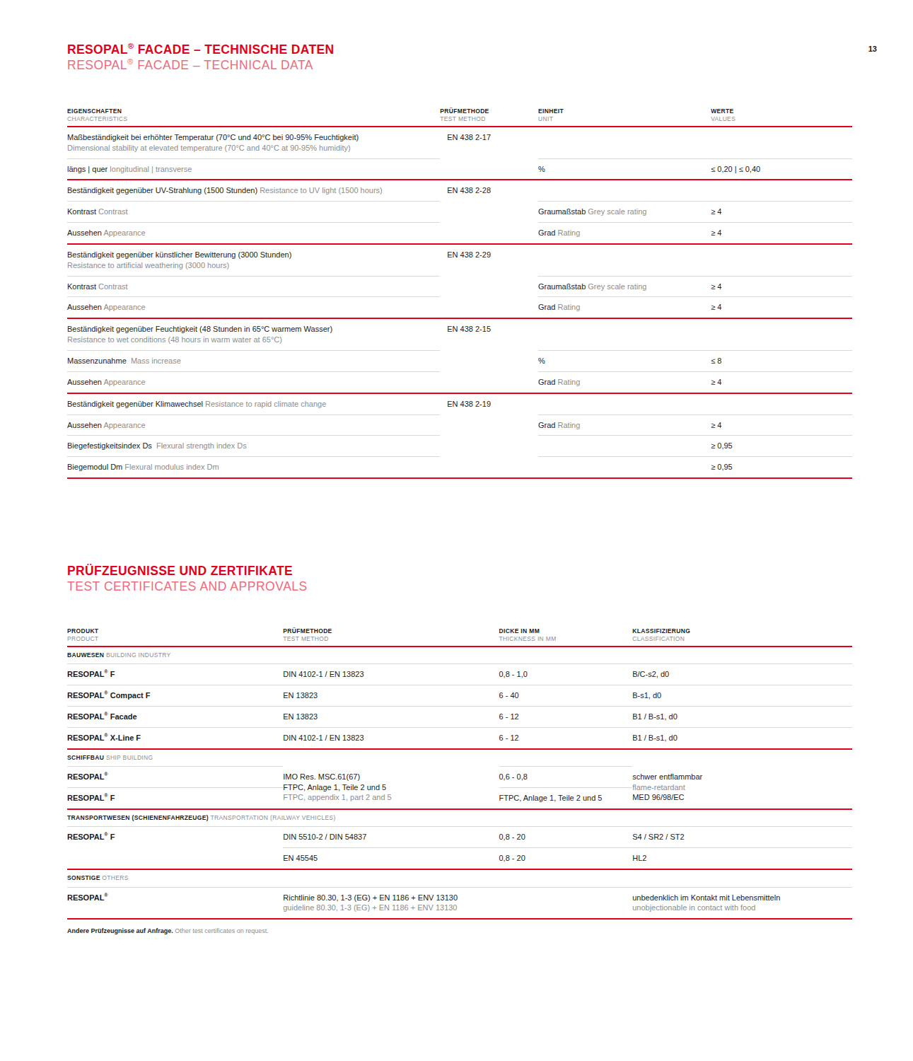13
RESOPAL® FACADE – TECHNISCHE DATEN RESOPAL® FACADE – TECHNICAL DATA
| EIGENSCHAFTEN CHARACTERISTICS | PRÜFMETHODE TEST METHOD | EINHEIT UNIT | WERTE VALUES |
| --- | --- | --- | --- |
| Maßbeständigkeit bei erhöhter Temperatur (70°C und 40°C bei 90-95% Feuchtigkeit) Dimensional stability at elevated temperature (70°C and 40°C at 90-95% humidity) | EN 438 2-17 | | |
| längs / quer longitudinal / transverse | % | ≤ 0,20 / ≤ 0,40 |
| Beständigkeit gegenüber UV-Strahlung (1500 Stunden) Resistance to UV light (1500 hours) | EN 438 2-28 | | |
| Kontrast Contrast | Graumaßstab Grey scale rating | ≥ 4 |
| Aussehen Appearance | Grad Rating | ≥ 4 |
| Beständigkeit gegenüber künstlicher Bewitterung (3000 Stunden) Resistance to artificial weathering (3000 hours) | EN 438 2-29 | | |
| Kontrast Contrast | Graumaßstab Grey scale rating | ≥ 4 |
| Aussehen Appearance | Grad Rating | ≥ 4 |
| Beständigkeit gegenüber Feuchtigkeit (48 Stunden in 65°C warmem Wasser) Resistance to wet conditions (48 hours in warm water at 65°C) | EN 438 2-15 | | |
| Massenzunahme Mass increase | % | ≤ 8 |
| Aussehen Appearance | Grad Rating | ≥ 4 |
| Beständigkeit gegenüber Klimawechsel Resistance to rapid climate change | EN 438 2-19 | | |
| Aussehen Appearance | Grad Rating | ≥ 4 |
| Biegefestigkeitsindex Ds Flexural strength index Ds | | ≥ 0,95 |
| Biegemodul Dm Flexural modulus index Dm | | ≥ 0,95 |
PRÜFZEUGNISSE UND ZERTIFIKATE TEST CERTIFICATES AND APPROVALS
| PRODUKT PRODUCT | PRÜFMETHODE TEST METHOD | DICKE IN MM THICKNESS IN MM | KLASSIFIZIERUNG CLASSIFICATION |
| --- | --- | --- | --- |
| BAUWESEN BUILDING INDUSTRY |
| RESOPAL ® F | DIN 4102-1 / EN 13823 | 0,8 - 1,0 | B/C-s2, d0 |
| RESOPAL ® Compact F | EN 13823 | 6 - 40 | B-s1, d0 |
| RESOPAL ® Facade | EN 13823 | 6 - 12 | B1 / B-s1, d0 |
| RESOPAL ® X-Line F | DIN 4102-1 / EN 13823 | 6 - 12 | B1 / B-s1, d0 |
| SCHIFFBAU SHIP BUILDING |
| RESOPAL ® | IMO Res. MSC.61(67) FTPC, Anlage 1, Teile 2 und 5 FTPC, appendix 1, part 2 and 5 | 0,6 - 0,8 | schwer entflammbar flame-retardant MED 96/98/EC |
| RESOPAL ® F | FTPC, Anlage 1, Teile 2 und 5 |
| TRANSPORTWESEN (SCHIENENFAHRZEUGE) TRANSPORTATION (RAILWAY VEHICLES) |
| RESOPAL ® F | DIN 5510-2 / DIN 54837 | 0,8 - 20 | S4 / SR2 / ST2 |
| EN 45545 | 0,8 - 20 | HL2 |
| SONSTIGE OTHERS |
| RESOPAL ® | Richtlinie 80.30, 1-3 (EG) + EN 1186 + ENV 13130 guideline 80.30, 1-3 (EG) + EN 1186 + ENV 13130 | | unbedenklich im Kontakt mit Lebensmitteln unobjectionable in contact with food |
Andere Prüfzeugnisse auf Anfrage. Other test certificates on request.